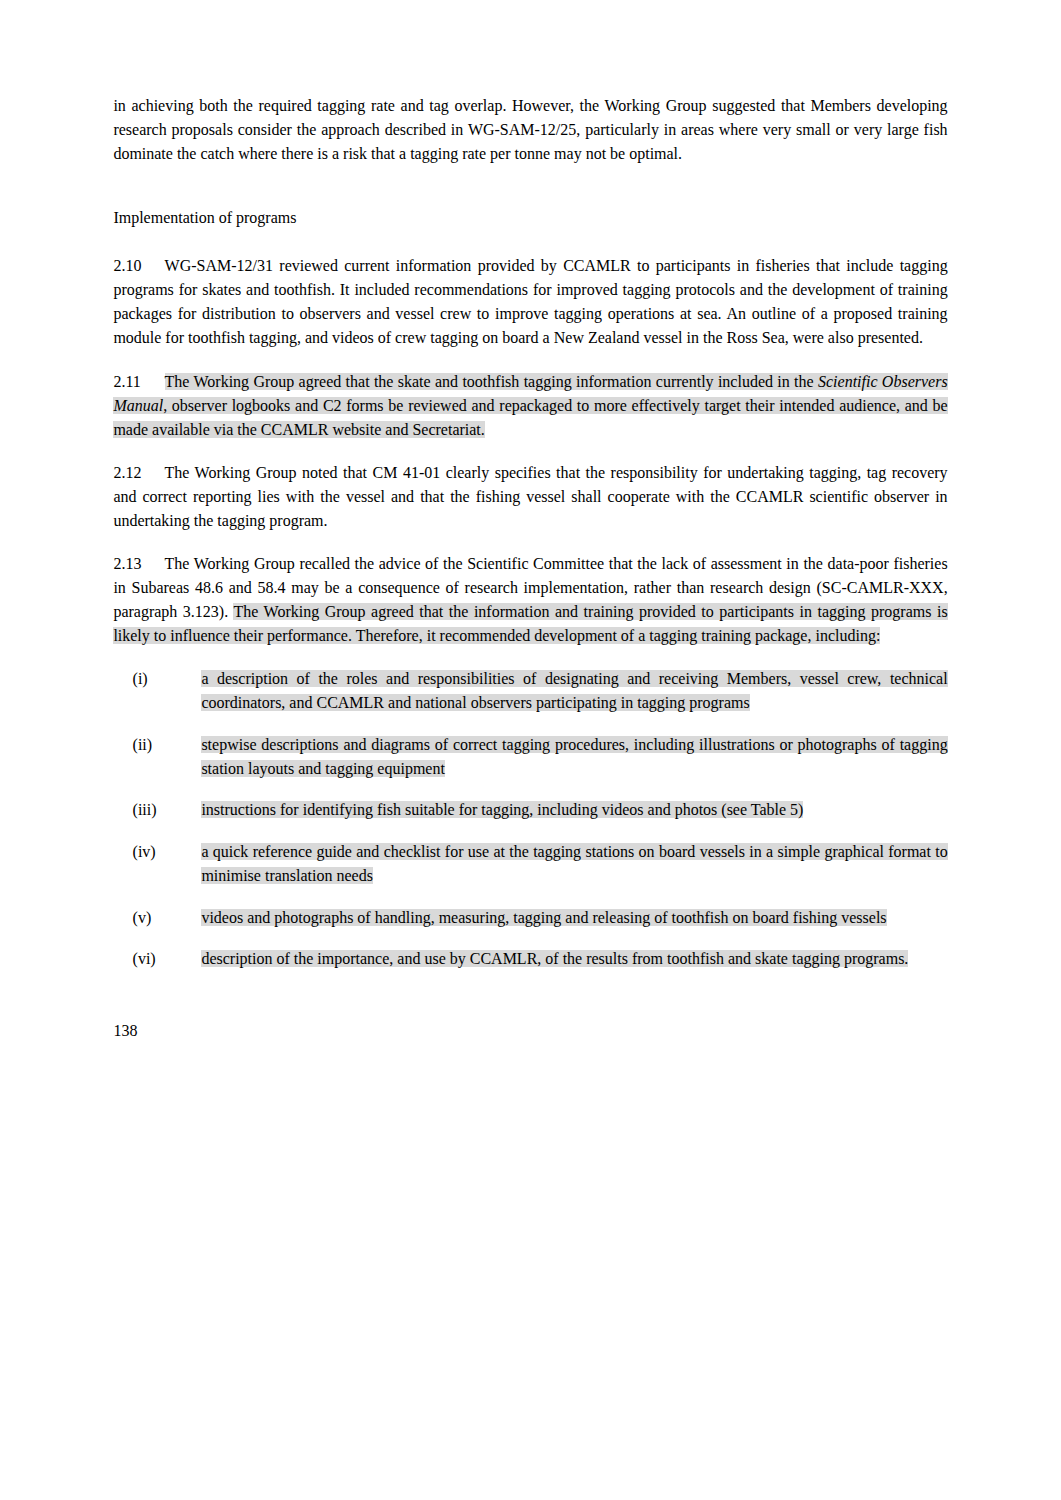in achieving both the required tagging rate and tag overlap. However, the Working Group suggested that Members developing research proposals consider the approach described in WG-SAM-12/25, particularly in areas where very small or very large fish dominate the catch where there is a risk that a tagging rate per tonne may not be optimal.
Implementation of programs
2.10 WG-SAM-12/31 reviewed current information provided by CCAMLR to participants in fisheries that include tagging programs for skates and toothfish. It included recommendations for improved tagging protocols and the development of training packages for distribution to observers and vessel crew to improve tagging operations at sea. An outline of a proposed training module for toothfish tagging, and videos of crew tagging on board a New Zealand vessel in the Ross Sea, were also presented.
2.11 The Working Group agreed that the skate and toothfish tagging information currently included in the Scientific Observers Manual, observer logbooks and C2 forms be reviewed and repackaged to more effectively target their intended audience, and be made available via the CCAMLR website and Secretariat.
2.12 The Working Group noted that CM 41-01 clearly specifies that the responsibility for undertaking tagging, tag recovery and correct reporting lies with the vessel and that the fishing vessel shall cooperate with the CCAMLR scientific observer in undertaking the tagging program.
2.13 The Working Group recalled the advice of the Scientific Committee that the lack of assessment in the data-poor fisheries in Subareas 48.6 and 58.4 may be a consequence of research implementation, rather than research design (SC-CAMLR-XXX, paragraph 3.123). The Working Group agreed that the information and training provided to participants in tagging programs is likely to influence their performance. Therefore, it recommended development of a tagging training package, including:
(i) a description of the roles and responsibilities of designating and receiving Members, vessel crew, technical coordinators, and CCAMLR and national observers participating in tagging programs
(ii) stepwise descriptions and diagrams of correct tagging procedures, including illustrations or photographs of tagging station layouts and tagging equipment
(iii) instructions for identifying fish suitable for tagging, including videos and photos (see Table 5)
(iv) a quick reference guide and checklist for use at the tagging stations on board vessels in a simple graphical format to minimise translation needs
(v) videos and photographs of handling, measuring, tagging and releasing of toothfish on board fishing vessels
(vi) description of the importance, and use by CCAMLR, of the results from toothfish and skate tagging programs.
138